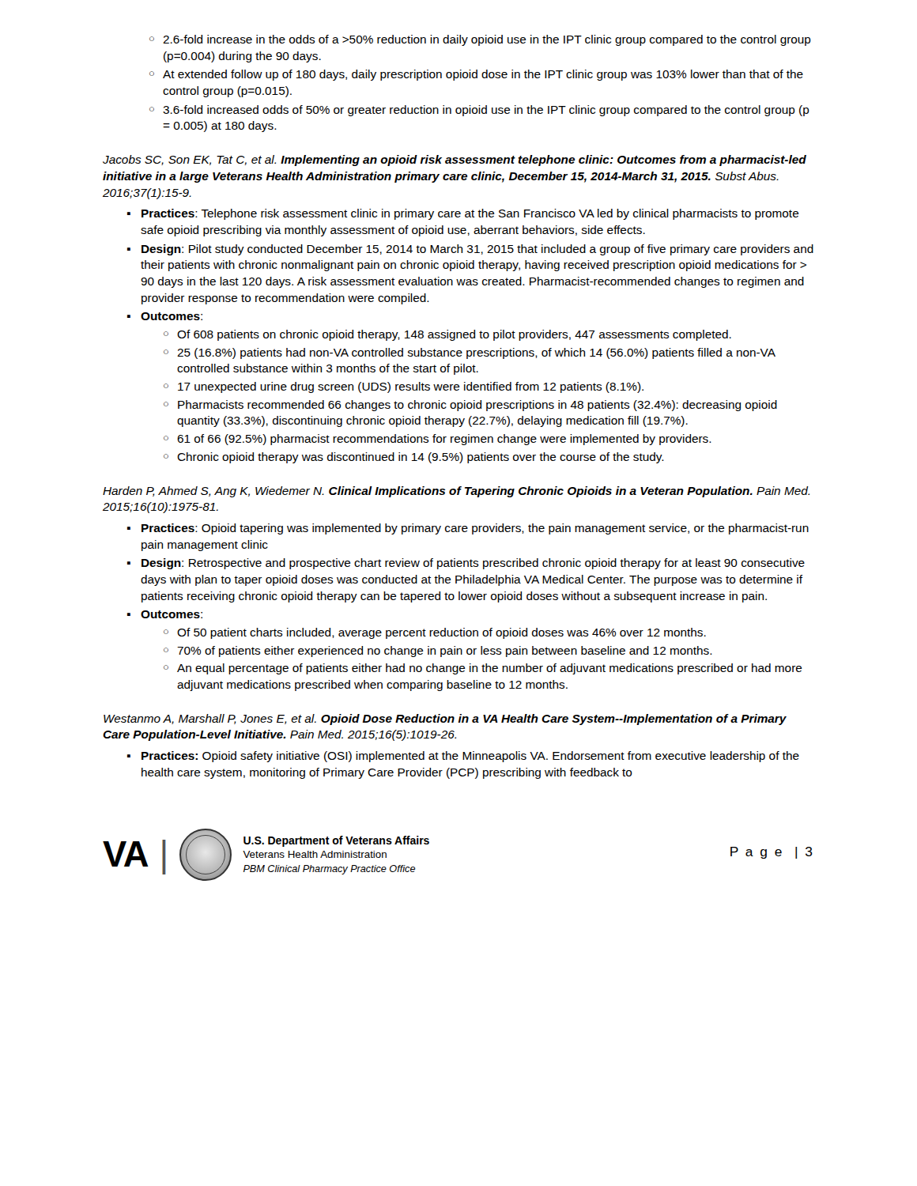2.6-fold increase in the odds of a >50% reduction in daily opioid use in the IPT clinic group compared to the control group (p=0.004) during the 90 days.
At extended follow up of 180 days, daily prescription opioid dose in the IPT clinic group was 103% lower than that of the control group (p=0.015).
3.6-fold increased odds of 50% or greater reduction in opioid use in the IPT clinic group compared to the control group (p = 0.005) at 180 days.
Jacobs SC, Son EK, Tat C, et al. Implementing an opioid risk assessment telephone clinic: Outcomes from a pharmacist-led initiative in a large Veterans Health Administration primary care clinic, December 15, 2014-March 31, 2015. Subst Abus. 2016;37(1):15-9.
Practices: Telephone risk assessment clinic in primary care at the San Francisco VA led by clinical pharmacists to promote safe opioid prescribing via monthly assessment of opioid use, aberrant behaviors, side effects.
Design: Pilot study conducted December 15, 2014 to March 31, 2015 that included a group of five primary care providers and their patients with chronic nonmalignant pain on chronic opioid therapy, having received prescription opioid medications for > 90 days in the last 120 days. A risk assessment evaluation was created. Pharmacist-recommended changes to regimen and provider response to recommendation were compiled.
Outcomes:
Of 608 patients on chronic opioid therapy, 148 assigned to pilot providers, 447 assessments completed.
25 (16.8%) patients had non-VA controlled substance prescriptions, of which 14 (56.0%) patients filled a non-VA controlled substance within 3 months of the start of pilot.
17 unexpected urine drug screen (UDS) results were identified from 12 patients (8.1%).
Pharmacists recommended 66 changes to chronic opioid prescriptions in 48 patients (32.4%): decreasing opioid quantity (33.3%), discontinuing chronic opioid therapy (22.7%), delaying medication fill (19.7%).
61 of 66 (92.5%) pharmacist recommendations for regimen change were implemented by providers.
Chronic opioid therapy was discontinued in 14 (9.5%) patients over the course of the study.
Harden P, Ahmed S, Ang K, Wiedemer N. Clinical Implications of Tapering Chronic Opioids in a Veteran Population. Pain Med. 2015;16(10):1975-81.
Practices: Opioid tapering was implemented by primary care providers, the pain management service, or the pharmacist-run pain management clinic
Design: Retrospective and prospective chart review of patients prescribed chronic opioid therapy for at least 90 consecutive days with plan to taper opioid doses was conducted at the Philadelphia VA Medical Center. The purpose was to determine if patients receiving chronic opioid therapy can be tapered to lower opioid doses without a subsequent increase in pain.
Outcomes:
Of 50 patient charts included, average percent reduction of opioid doses was 46% over 12 months.
70% of patients either experienced no change in pain or less pain between baseline and 12 months.
An equal percentage of patients either had no change in the number of adjuvant medications prescribed or had more adjuvant medications prescribed when comparing baseline to 12 months.
Westanmo A, Marshall P, Jones E, et al. Opioid Dose Reduction in a VA Health Care System--Implementation of a Primary Care Population-Level Initiative. Pain Med. 2015;16(5):1019-26.
Practices: Opioid safety initiative (OSI) implemented at the Minneapolis VA. Endorsement from executive leadership of the health care system, monitoring of Primary Care Provider (PCP) prescribing with feedback to
VA | U.S. Department of Veterans Affairs
Veterans Health Administration
PBM Clinical Pharmacy Practice Office
P a g e | 3